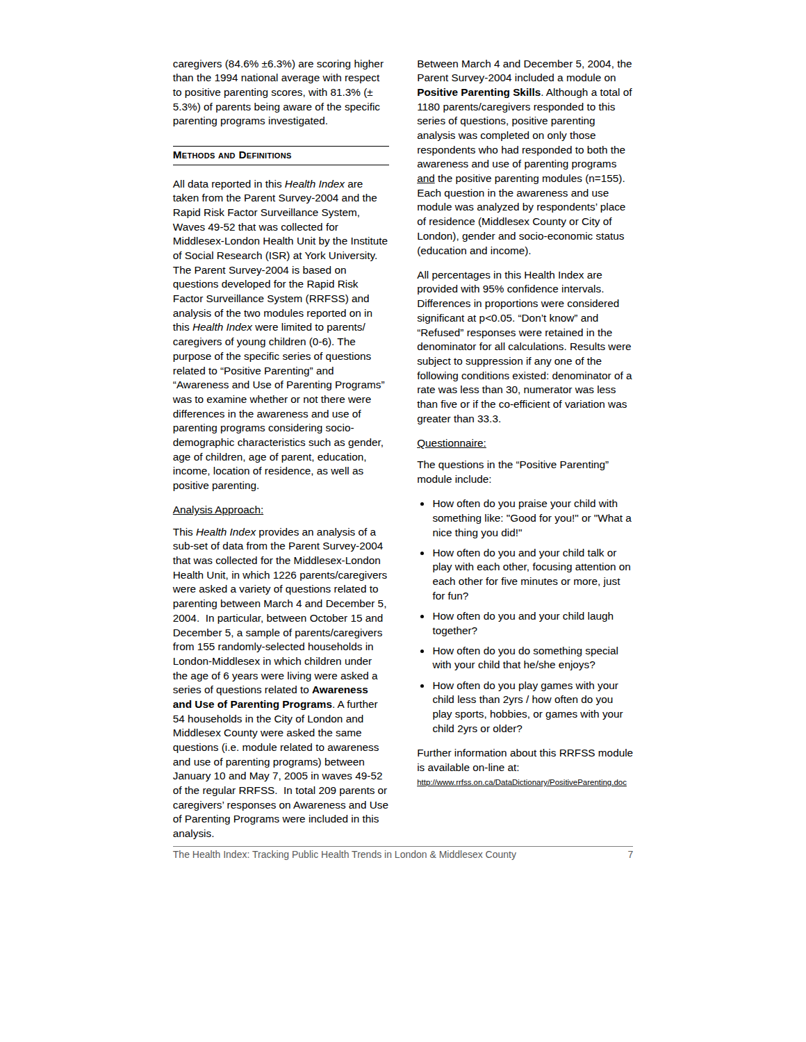caregivers (84.6% ±6.3%) are scoring higher than the 1994 national average with respect to positive parenting scores, with 81.3% (± 5.3%) of parents being aware of the specific parenting programs investigated.
Methods and Definitions
All data reported in this Health Index are taken from the Parent Survey-2004 and the Rapid Risk Factor Surveillance System, Waves 49-52 that was collected for Middlesex-London Health Unit by the Institute of Social Research (ISR) at York University. The Parent Survey-2004 is based on questions developed for the Rapid Risk Factor Surveillance System (RRFSS) and analysis of the two modules reported on in this Health Index were limited to parents/ caregivers of young children (0-6). The purpose of the specific series of questions related to “Positive Parenting” and “Awareness and Use of Parenting Programs” was to examine whether or not there were differences in the awareness and use of parenting programs considering socio-demographic characteristics such as gender, age of children, age of parent, education, income, location of residence, as well as positive parenting.
Analysis Approach:
This Health Index provides an analysis of a sub-set of data from the Parent Survey-2004 that was collected for the Middlesex-London Health Unit, in which 1226 parents/caregivers were asked a variety of questions related to parenting between March 4 and December 5, 2004. In particular, between October 15 and December 5, a sample of parents/caregivers from 155 randomly-selected households in London-Middlesex in which children under the age of 6 years were living were asked a series of questions related to Awareness and Use of Parenting Programs. A further 54 households in the City of London and Middlesex County were asked the same questions (i.e. module related to awareness and use of parenting programs) between January 10 and May 7, 2005 in waves 49-52 of the regular RRFSS. In total 209 parents or caregivers’ responses on Awareness and Use of Parenting Programs were included in this analysis.
Between March 4 and December 5, 2004, the Parent Survey-2004 included a module on Positive Parenting Skills. Although a total of 1180 parents/caregivers responded to this series of questions, positive parenting analysis was completed on only those respondents who had responded to both the awareness and use of parenting programs and the positive parenting modules (n=155). Each question in the awareness and use module was analyzed by respondents’ place of residence (Middlesex County or City of London), gender and socio-economic status (education and income).
All percentages in this Health Index are provided with 95% confidence intervals. Differences in proportions were considered significant at p<0.05. “Don’t know” and “Refused” responses were retained in the denominator for all calculations. Results were subject to suppression if any one of the following conditions existed: denominator of a rate was less than 30, numerator was less than five or if the co-efficient of variation was greater than 33.3.
Questionnaire:
The questions in the “Positive Parenting” module include:
How often do you praise your child with something like: "Good for you!" or "What a nice thing you did!"
How often do you and your child talk or play with each other, focusing attention on each other for five minutes or more, just for fun?
How often do you and your child laugh together?
How often do you do something special with your child that he/she enjoys?
How often do you play games with your child less than 2yrs / how often do you play sports, hobbies, or games with your child 2yrs or older?
Further information about this RRFSS module is available on-line at:
http://www.rrfss.on.ca/DataDictionary/PositiveParenting.doc
The Health Index: Tracking Public Health Trends in London & Middlesex County
7